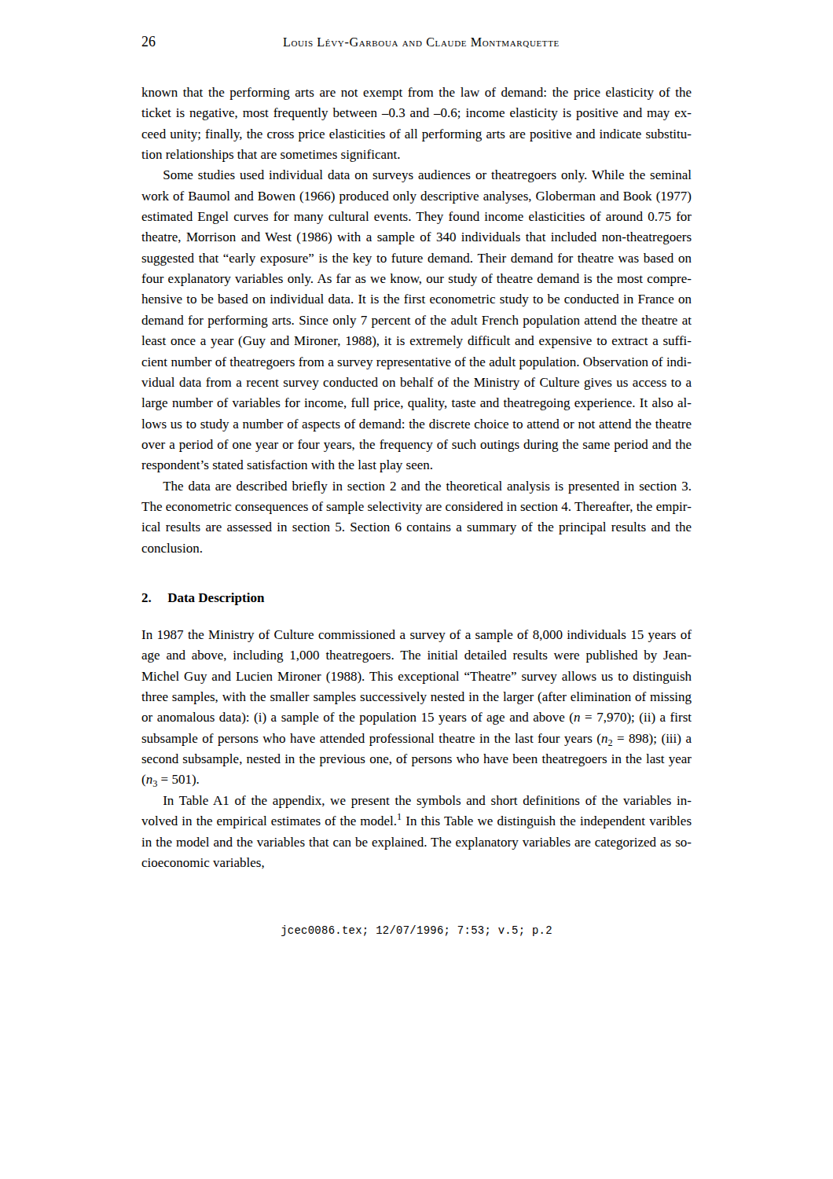26 Louis Lévy-Garboua and Claude Montmarquette
known that the performing arts are not exempt from the law of demand: the price elasticity of the ticket is negative, most frequently between –0.3 and –0.6; income elasticity is positive and may exceed unity; finally, the cross price elasticities of all performing arts are positive and indicate substitution relationships that are sometimes significant.
Some studies used individual data on surveys audiences or theatregoers only. While the seminal work of Baumol and Bowen (1966) produced only descriptive analyses, Globerman and Book (1977) estimated Engel curves for many cultural events. They found income elasticities of around 0.75 for theatre, Morrison and West (1986) with a sample of 340 individuals that included non-theatregoers suggested that “early exposure” is the key to future demand. Their demand for theatre was based on four explanatory variables only. As far as we know, our study of theatre demand is the most comprehensive to be based on individual data. It is the first econometric study to be conducted in France on demand for performing arts. Since only 7 percent of the adult French population attend the theatre at least once a year (Guy and Mironer, 1988), it is extremely difficult and expensive to extract a sufficient number of theatregoers from a survey representative of the adult population. Observation of individual data from a recent survey conducted on behalf of the Ministry of Culture gives us access to a large number of variables for income, full price, quality, taste and theatregoing experience. It also allows us to study a number of aspects of demand: the discrete choice to attend or not attend the theatre over a period of one year or four years, the frequency of such outings during the same period and the respondent’s stated satisfaction with the last play seen.
The data are described briefly in section 2 and the theoretical analysis is presented in section 3. The econometric consequences of sample selectivity are considered in section 4. Thereafter, the empirical results are assessed in section 5. Section 6 contains a summary of the principal results and the conclusion.
2. Data Description
In 1987 the Ministry of Culture commissioned a survey of a sample of 8,000 individuals 15 years of age and above, including 1,000 theatregoers. The initial detailed results were published by Jean-Michel Guy and Lucien Mironer (1988). This exceptional “Theatre” survey allows us to distinguish three samples, with the smaller samples successively nested in the larger (after elimination of missing or anomalous data): (i) a sample of the population 15 years of age and above (n = 7,970); (ii) a first subsample of persons who have attended professional theatre in the last four years (n2 = 898); (iii) a second subsample, nested in the previous one, of persons who have been theatregoers in the last year (n3 = 501).
In Table A1 of the appendix, we present the symbols and short definitions of the variables involved in the empirical estimates of the model.1 In this Table we distinguish the independent varibles in the model and the variables that can be explained. The explanatory variables are categorized as socioeconomic variables,
jcec0086.tex; 12/07/1996; 7:53; v.5; p.2